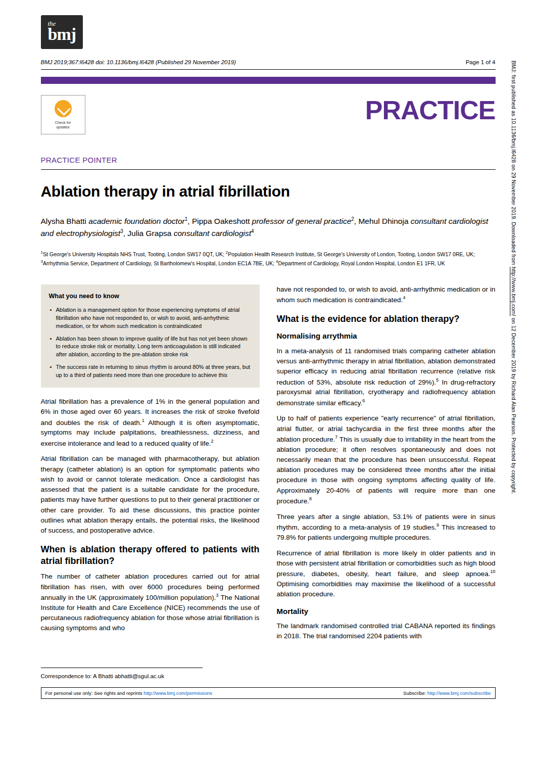BMJ: first published as 10.1136/bmj.l6428 on 29 November 2019. Downloaded from http://www.bmj.com/ on 12 December 2019 by Richard Alan Pearson. Protected by copyright.
the bmj
BMJ 2019;367:l6428 doi: 10.1136/bmj.l6428 (Published 29 November 2019) Page 1 of 4
Check for
updates
PRACTICE
PRACTICE POINTER
Ablation therapy in atrial fibrillation
Alysha Bhatti academic foundation doctor1, Pippa Oakeshott professor of general practice2, Mehul Dhinoja consultant cardiologist and electrophysiologist3, Julia Grapsa consultant cardiologist4
1St George's University Hospitals NHS Trust, Tooting, London SW17 0QT, UK; 2Population Health Research Institute, St George's University of London, Tooting, London SW17 0RE, UK; 3Arrhythmia Service, Department of Cardiology, St Bartholomew's Hospital, London EC1A 7BE, UK; 4Department of Cardiology, Royal London Hospital, London E1 1FR, UK
What you need to know
Ablation is a management option for those experiencing symptoms of atrial fibrillation who have not responded to, or wish to avoid, anti-arrhythmic medication, or for whom such medication is contraindicated
Ablation has been shown to improve quality of life but has not yet been shown to reduce stroke risk or mortality. Long term anticoagulation is still indicated after ablation, according to the pre-ablation stroke risk
The success rate in returning to sinus rhythm is around 80% at three years, but up to a third of patients need more than one procedure to achieve this
Atrial fibrillation has a prevalence of 1% in the general population and 6% in those aged over 60 years. It increases the risk of stroke fivefold and doubles the risk of death.1 Although it is often asymptomatic, symptoms may include palpitations, breathlessness, dizziness, and exercise intolerance and lead to a reduced quality of life.2
Atrial fibrillation can be managed with pharmacotherapy, but ablation therapy (catheter ablation) is an option for symptomatic patients who wish to avoid or cannot tolerate medication. Once a cardiologist has assessed that the patient is a suitable candidate for the procedure, patients may have further questions to put to their general practitioner or other care provider. To aid these discussions, this practice pointer outlines what ablation therapy entails, the potential risks, the likelihood of success, and postoperative advice.
When is ablation therapy offered to patients with atrial fibrillation?
The number of catheter ablation procedures carried out for atrial fibrillation has risen, with over 6000 procedures being performed annually in the UK (approximately 100/million population).3 The National Institute for Health and Care Excellence (NICE) recommends the use of percutaneous radiofrequency ablation for those whose atrial fibrillation is causing symptoms and who
have not responded to, or wish to avoid, anti-arrhythmic medication or in whom such medication is contraindicated.4
What is the evidence for ablation therapy?
Normalising arrythmia
In a meta-analysis of 11 randomised trials comparing catheter ablation versus anti-arrhythmic therapy in atrial fibrillation, ablation demonstrated superior efficacy in reducing atrial fibrillation recurrence (relative risk reduction of 53%, absolute risk reduction of 29%).5 In drug-refractory paroxysmal atrial fibrillation, cryotherapy and radiofrequency ablation demonstrate similar efficacy.6
Up to half of patients experience "early recurrence" of atrial fibrillation, atrial flutter, or atrial tachycardia in the first three months after the ablation procedure.7 This is usually due to irritability in the heart from the ablation procedure; it often resolves spontaneously and does not necessarily mean that the procedure has been unsuccessful. Repeat ablation procedures may be considered three months after the initial procedure in those with ongoing symptoms affecting quality of life. Approximately 20-40% of patients will require more than one procedure.8
Three years after a single ablation, 53.1% of patients were in sinus rhythm, according to a meta-analysis of 19 studies.9 This increased to 79.8% for patients undergoing multiple procedures.
Recurrence of atrial fibrillation is more likely in older patients and in those with persistent atrial fibrillation or comorbidities such as high blood pressure, diabetes, obesity, heart failure, and sleep apnoea.10 Optimising comorbidities may maximise the likelihood of a successful ablation procedure.
Mortality
The landmark randomised controlled trial CABANA reported its findings in 2018. The trial randomised 2204 patients with
Correspondence to: A Bhatti abhatti@sgul.ac.uk
For personal use only: See rights and reprints http://www.bmj.com/permissions Subscribe: http://www.bmj.com/subscribe